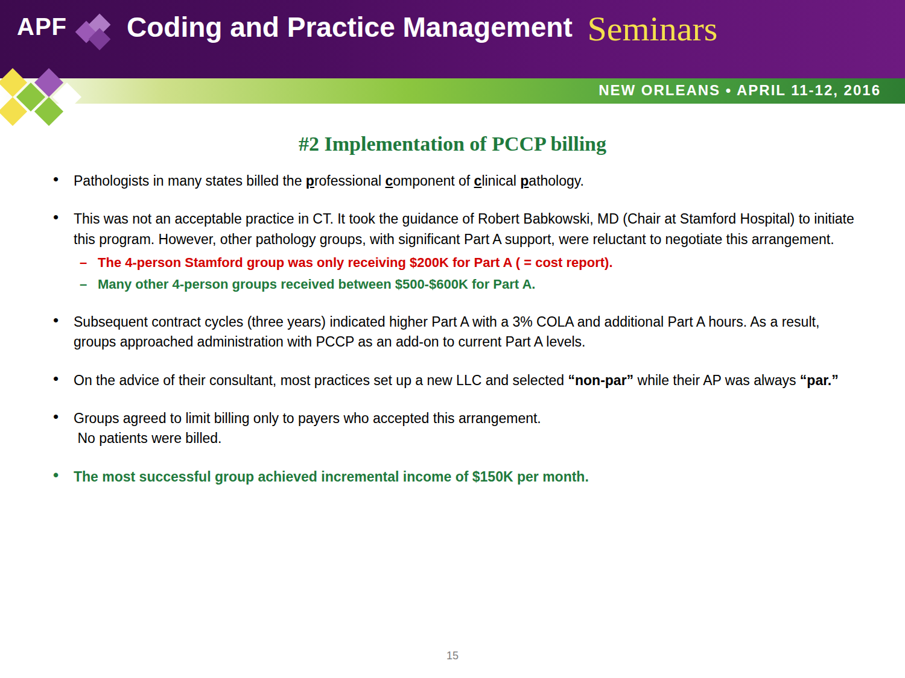APF
Coding and Practice Management Seminars
NEW ORLEANS • APRIL 11-12, 2016
#2 Implementation of PCCP billing
Pathologists in many states billed the professional component of clinical pathology.
This was not an acceptable practice in CT. It took the guidance of Robert Babkowski, MD (Chair at Stamford Hospital) to initiate this program. However, other pathology groups, with significant Part A support, were reluctant to negotiate this arrangement.
The 4-person Stamford group was only receiving $200K for Part A ( = cost report).
Many other 4-person groups received between $500-$600K for Part A.
Subsequent contract cycles (three years) indicated higher Part A with a 3% COLA and additional Part A hours. As a result, groups approached administration with PCCP as an add-on to current Part A levels.
On the advice of their consultant, most practices set up a new LLC and selected “non-par” while their AP was always “par.”
Groups agreed to limit billing only to payers who accepted this arrangement.
No patients were billed.
The most successful group achieved incremental income of $150K per month.
15